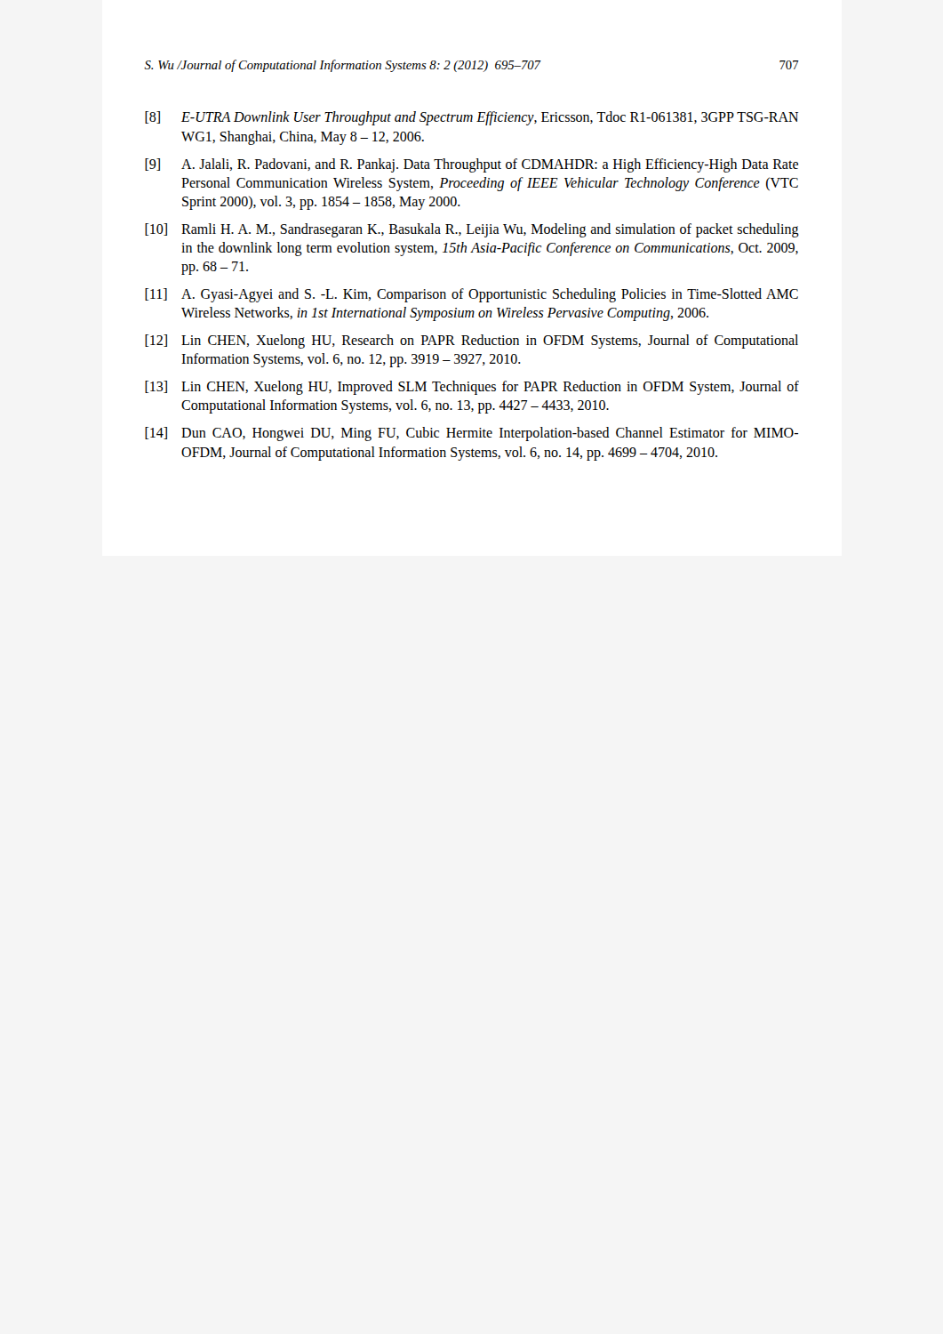S. Wu /Journal of Computational Information Systems 8: 2 (2012) 695–707 707
[8] E-UTRA Downlink User Throughput and Spectrum Efficiency, Ericsson, Tdoc R1-061381, 3GPP TSG-RAN WG1, Shanghai, China, May 8 – 12, 2006.
[9] A. Jalali, R. Padovani, and R. Pankaj. Data Throughput of CDMAHDR: a High Efficiency-High Data Rate Personal Communication Wireless System, Proceeding of IEEE Vehicular Technology Conference (VTC Sprint 2000), vol. 3, pp. 1854 – 1858, May 2000.
[10] Ramli H. A. M., Sandrasegaran K., Basukala R., Leijia Wu, Modeling and simulation of packet scheduling in the downlink long term evolution system, 15th Asia-Pacific Conference on Communications, Oct. 2009, pp. 68 – 71.
[11] A. Gyasi-Agyei and S. -L. Kim, Comparison of Opportunistic Scheduling Policies in Time-Slotted AMC Wireless Networks, in 1st International Symposium on Wireless Pervasive Computing, 2006.
[12] Lin CHEN, Xuelong HU, Research on PAPR Reduction in OFDM Systems, Journal of Computational Information Systems, vol. 6, no. 12, pp. 3919 – 3927, 2010.
[13] Lin CHEN, Xuelong HU, Improved SLM Techniques for PAPR Reduction in OFDM System, Journal of Computational Information Systems, vol. 6, no. 13, pp. 4427 – 4433, 2010.
[14] Dun CAO, Hongwei DU, Ming FU, Cubic Hermite Interpolation-based Channel Estimator for MIMO-OFDM, Journal of Computational Information Systems, vol. 6, no. 14, pp. 4699 – 4704, 2010.